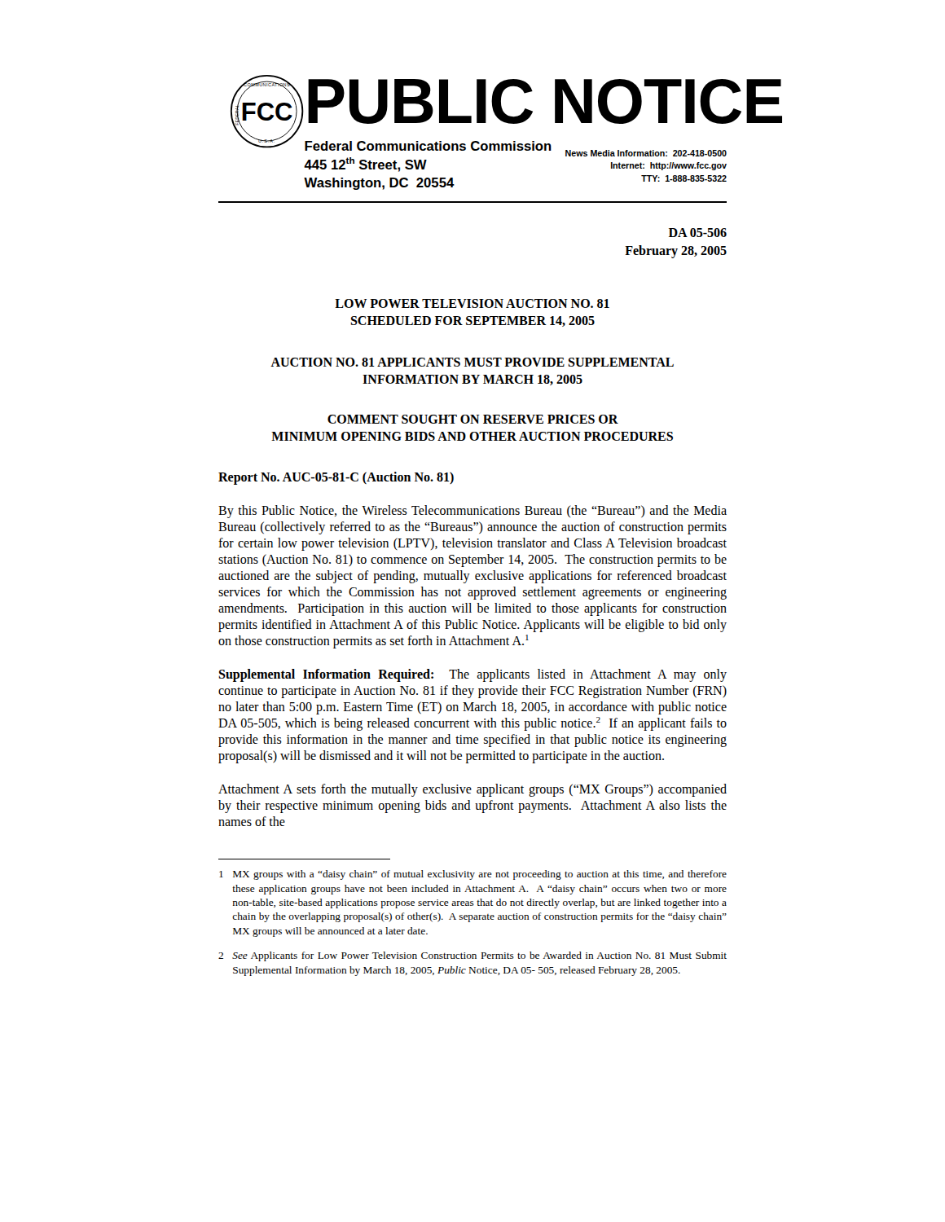FCC COMMUNICATIONS U.S.A. FEDERAL
PUBLIC NOTICE
Federal Communications Commission
445 12th Street, SW
Washington, DC 20554
News Media Information: 202-418-0500
Internet: http://www.fcc.gov
TTY: 1-888-835-5322
DA 05-506
February 28, 2005
Low Power Television Auction No. 81
Scheduled for September 14, 2005
Auction No. 81 Applicants Must Provide Supplemental
Information by March 18, 2005
Comment Sought on Reserve Prices or
Minimum Opening Bids and Other Auction Procedures
Report No. AUC-05-81-C (Auction No. 81)
By this Public Notice, the Wireless Telecommunications Bureau (the “Bureau”) and the Media Bureau (collectively referred to as the “Bureaus”) announce the auction of construction permits for certain low power television (LPTV), television translator and Class A Television broadcast stations (Auction No. 81) to commence on September 14, 2005. The construction permits to be auctioned are the subject of pending, mutually exclusive applications for referenced broadcast services for which the Commission has not approved settlement agreements or engineering amendments. Participation in this auction will be limited to those applicants for construction permits identified in Attachment A of this Public Notice. Applicants will be eligible to bid only on those construction permits as set forth in Attachment A.1
Supplemental Information Required: The applicants listed in Attachment A may only continue to participate in Auction No. 81 if they provide their FCC Registration Number (FRN) no later than 5:00 p.m. Eastern Time (ET) on March 18, 2005, in accordance with public notice DA 05-505, which is being released concurrent with this public notice.2 If an applicant fails to provide this information in the manner and time specified in that public notice its engineering proposal(s) will be dismissed and it will not be permitted to participate in the auction.
Attachment A sets forth the mutually exclusive applicant groups (“MX Groups”) accompanied by their respective minimum opening bids and upfront payments. Attachment A also lists the names of the
1 MX groups with a “daisy chain” of mutual exclusivity are not proceeding to auction at this time, and therefore these application groups have not been included in Attachment A. A “daisy chain” occurs when two or more non-table, site-based applications propose service areas that do not directly overlap, but are linked together into a chain by the overlapping proposal(s) of other(s). A separate auction of construction permits for the “daisy chain” MX groups will be announced at a later date.
2 See Applicants for Low Power Television Construction Permits to be Awarded in Auction No. 81 Must Submit Supplemental Information by March 18, 2005, Public Notice, DA 05- 505, released February 28, 2005.